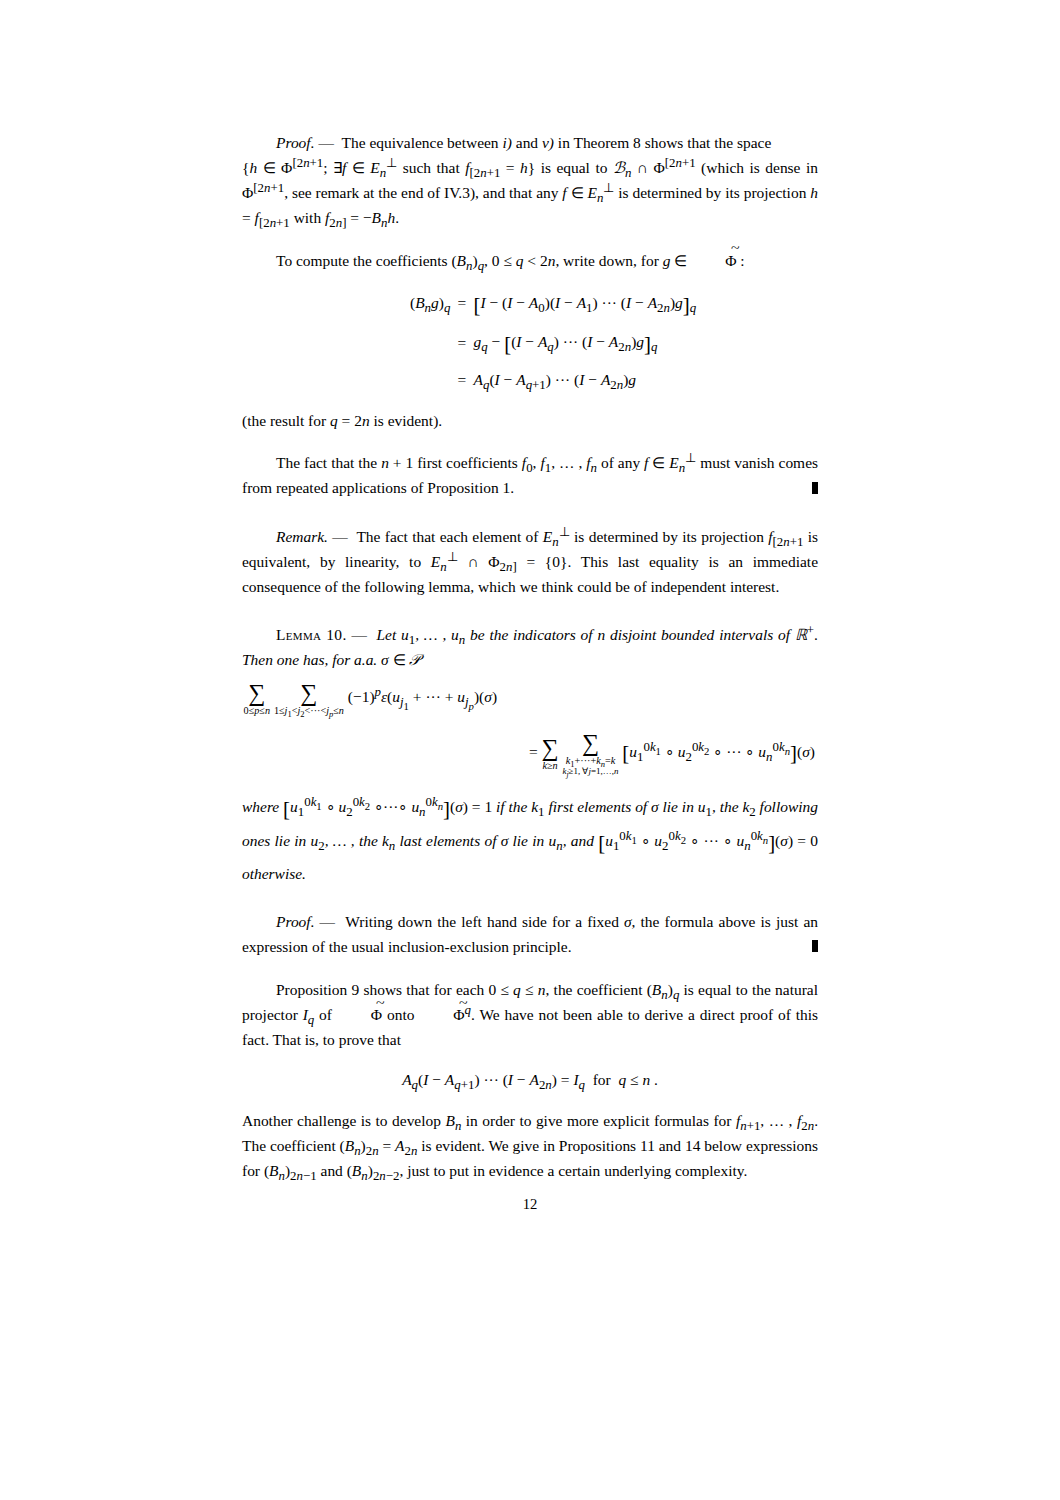Proof. — The equivalence between i) and v) in Theorem 8 shows that the space
{h ∈ Φ[2n+1; ∃f ∈ En⊥ such that f[2n+1 = h} is equal to ℬn ∩ Φ[2n+1 (which is dense in Φ[2n+1, see remark at the end of IV.3), and that any f ∈ En⊥ is determined by its projection h = f[2n+1 with f2n] = −Bnh.
To compute the coefficients (Bn)q, 0 ≤ q < 2n, write down, for g ∈ Φ :
(Bng)q=[I − (I − A0)(I − A1) ··· (I − A2n)g]q =gq − [(I − Aq) ··· (I − A2n)g]q =Aq(I − Aq+1) ··· (I − A2n)g
(the result for q = 2n is evident).
The fact that the n + 1 first coefficients f0, f1, … , fn of any f ∈ En⊥ must vanish comes from repeated applications of Proposition 1.
Remark. — The fact that each element of En⊥ is determined by its projection f[2n+1 is equivalent, by linearity, to En⊥ ∩ Φ2n] = {0}. This last equality is an immediate consequence of the following lemma, which we think could be of independent interest.
Lemma 10. — Let u1, … , un be the indicators of n disjoint bounded intervals of ℝ+. Then one has, for a.a. σ ∈ 𝒫
∑0≤p≤n ∑1≤j1<j2<···<jp≤n (−1)pε(uj1 + ··· + ujp)(σ)
= ∑k≥n ∑k1+···+kn=k kj≥1, ∀j=1,…,n [u10k1 ∘ u20k2 ∘ ··· ∘ un0kn](σ)
where [u10k1 ∘ u20k2 ∘···∘ un0kn](σ) = 1 if the k1 first elements of σ lie in u1, the k2 following ones lie in u2, … , the kn last elements of σ lie in un, and [u10k1 ∘ u20k2 ∘ ··· ∘ un0kn](σ) = 0 otherwise.
Proof. — Writing down the left hand side for a fixed σ, the formula above is just an expression of the usual inclusion-exclusion principle.
Proposition 9 shows that for each 0 ≤ q ≤ n, the coefficient (Bn)q is equal to the natural projector Iq of Φ onto Φq. We have not been able to derive a direct proof of this fact. That is, to prove that
Aq(I − Aq+1) ··· (I − A2n) = Iq for q ≤ n .
Another challenge is to develop Bn in order to give more explicit formulas for fn+1, … , f2n. The coefficient (Bn)2n = A2n is evident. We give in Propositions 11 and 14 below expressions for (Bn)2n−1 and (Bn)2n−2, just to put in evidence a certain underlying complexity.
12